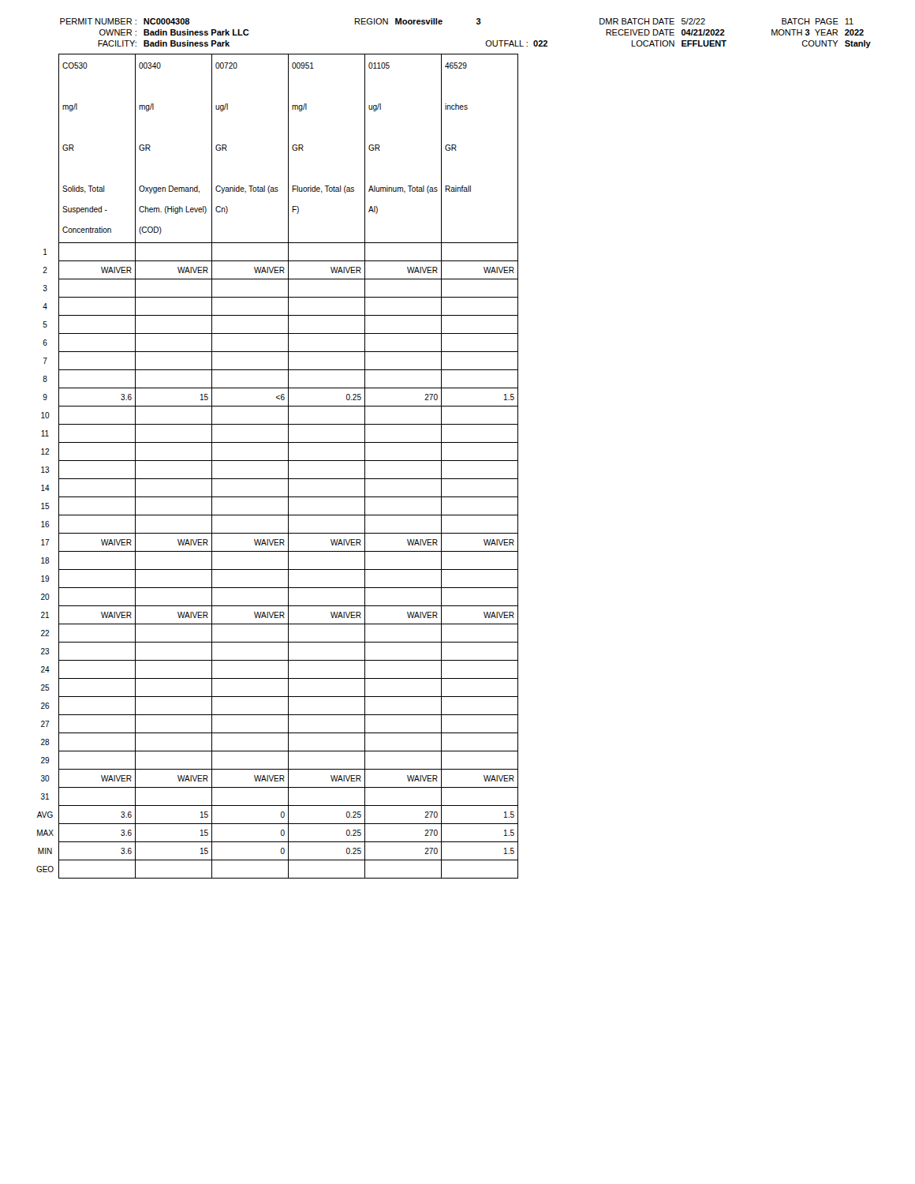| PERMIT NUMBER : | NC0004308 | | REGION | Mooresville | 3 | DMR BATCH DATE | 5/2/22 | BATCH PAGE | 11 |
| OWNER : | Badin Business Park LLC | | | | | RECEIVED DATE | 04/21/2022 | MONTH 3 YEAR | 2022 |
| FACILITY: | Badin Business Park | | | | OUTFALL : 022 | LOCATION | EFFLUENT | COUNTY | Stanly |
| | CO530 mg/l GR Solids, Total Suspended - Concentration | 00340 mg/l GR Oxygen Demand, Chem. (High Level) (COD) | 00720 ug/l GR Cyanide, Total (as Cn) | 00951 mg/l GR Fluoride, Total (as F) | 01105 ug/l GR Aluminum, Total (as Al) | 46529 inches GR Rainfall |
| 1 | | | | | | |
| 2 | WAIVER | WAIVER | WAIVER | WAIVER | WAIVER | WAIVER |
| 3 | | | | | | |
| 4 | | | | | | |
| 5 | | | | | | |
| 6 | | | | | | |
| 7 | | | | | | |
| 8 | | | | | | |
| 9 | 3.6 | 15 | <6 | 0.25 | 270 | 1.5 |
| 10 | | | | | | |
| 11 | | | | | | |
| 12 | | | | | | |
| 13 | | | | | | |
| 14 | | | | | | |
| 15 | | | | | | |
| 16 | | | | | | |
| 17 | WAIVER | WAIVER | WAIVER | WAIVER | WAIVER | WAIVER |
| 18 | | | | | | |
| 19 | | | | | | |
| 20 | | | | | | |
| 21 | WAIVER | WAIVER | WAIVER | WAIVER | WAIVER | WAIVER |
| 22 | | | | | | |
| 23 | | | | | | |
| 24 | | | | | | |
| 25 | | | | | | |
| 26 | | | | | | |
| 27 | | | | | | |
| 28 | | | | | | |
| 29 | | | | | | |
| 30 | WAIVER | WAIVER | WAIVER | WAIVER | WAIVER | WAIVER |
| 31 | | | | | | |
| AVG | 3.6 | 15 | 0 | 0.25 | 270 | 1.5 |
| MAX | 3.6 | 15 | 0 | 0.25 | 270 | 1.5 |
| MIN | 3.6 | 15 | 0 | 0.25 | 270 | 1.5 |
| GEO | | | | | | |